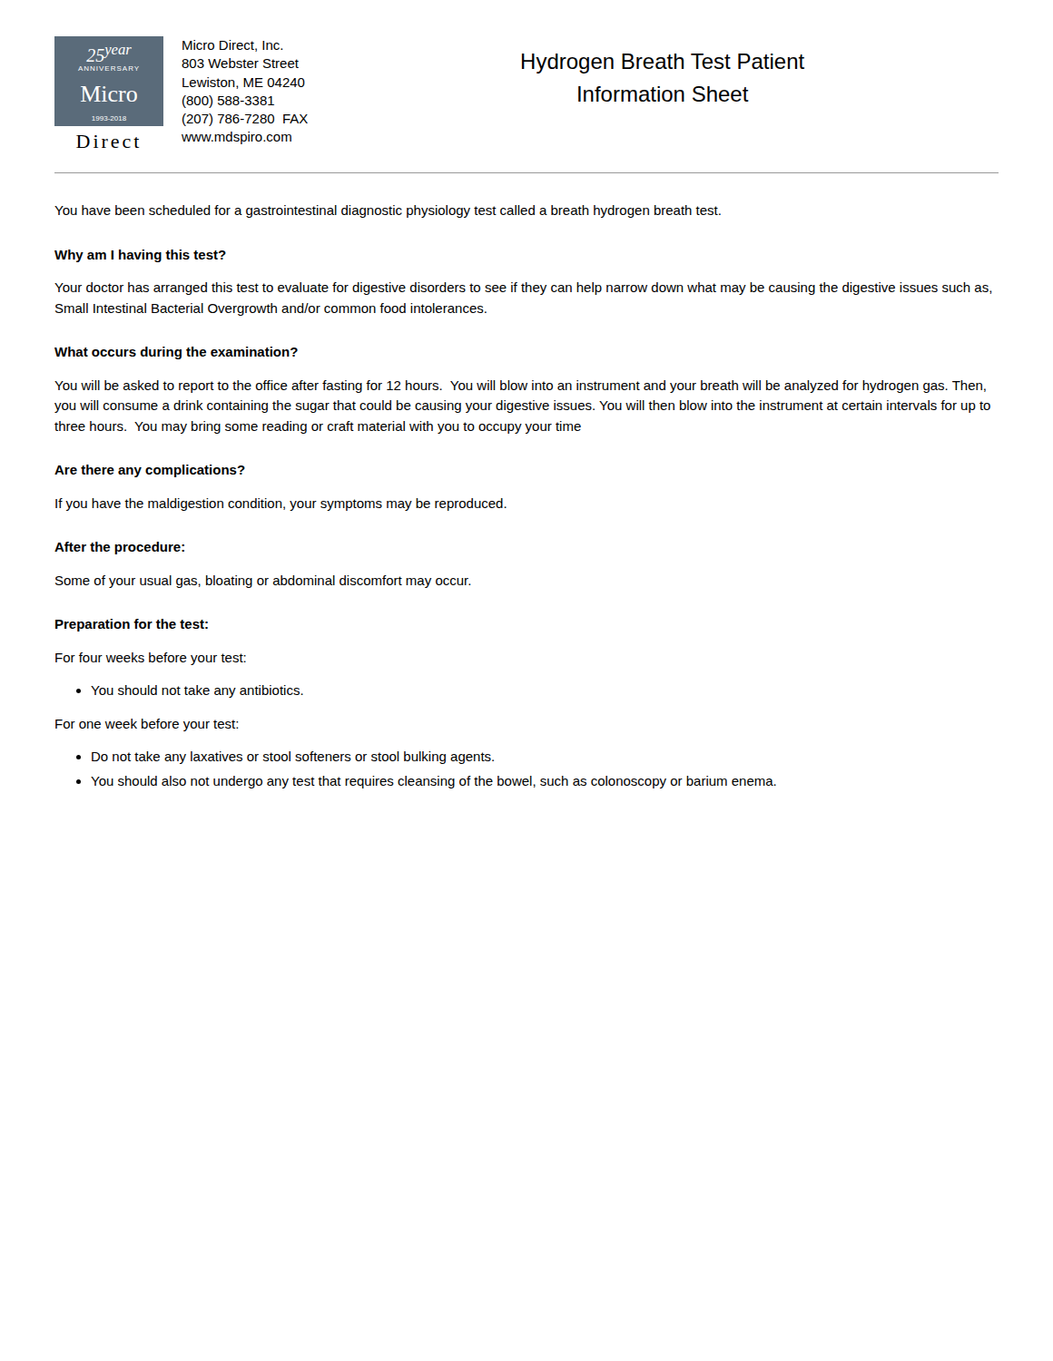25year ANNIVERSARY
Micro
1993-2018
Direct
Micro Direct, Inc.
803 Webster Street
Lewiston, ME 04240
(800) 588-3381
(207) 786-7280 FAX
www.mdspiro.com
Hydrogen Breath Test Patient
Information Sheet
You have been scheduled for a gastrointestinal diagnostic physiology test called a breath hydrogen breath test.
Why am I having this test?
Your doctor has arranged this test to evaluate for digestive disorders to see if they can help narrow down what may be causing the digestive issues such as, Small Intestinal Bacterial Overgrowth and/or common food intolerances.
What occurs during the examination?
You will be asked to report to the office after fasting for 12 hours. You will blow into an instrument and your breath will be analyzed for hydrogen gas. Then, you will consume a drink containing the sugar that could be causing your digestive issues. You will then blow into the instrument at certain intervals for up to three hours. You may bring some reading or craft material with you to occupy your time
Are there any complications?
If you have the maldigestion condition, your symptoms may be reproduced.
After the procedure:
Some of your usual gas, bloating or abdominal discomfort may occur.
Preparation for the test:
For four weeks before your test:
You should not take any antibiotics.
For one week before your test:
Do not take any laxatives or stool softeners or stool bulking agents.
You should also not undergo any test that requires cleansing of the bowel, such as colonoscopy or barium enema.